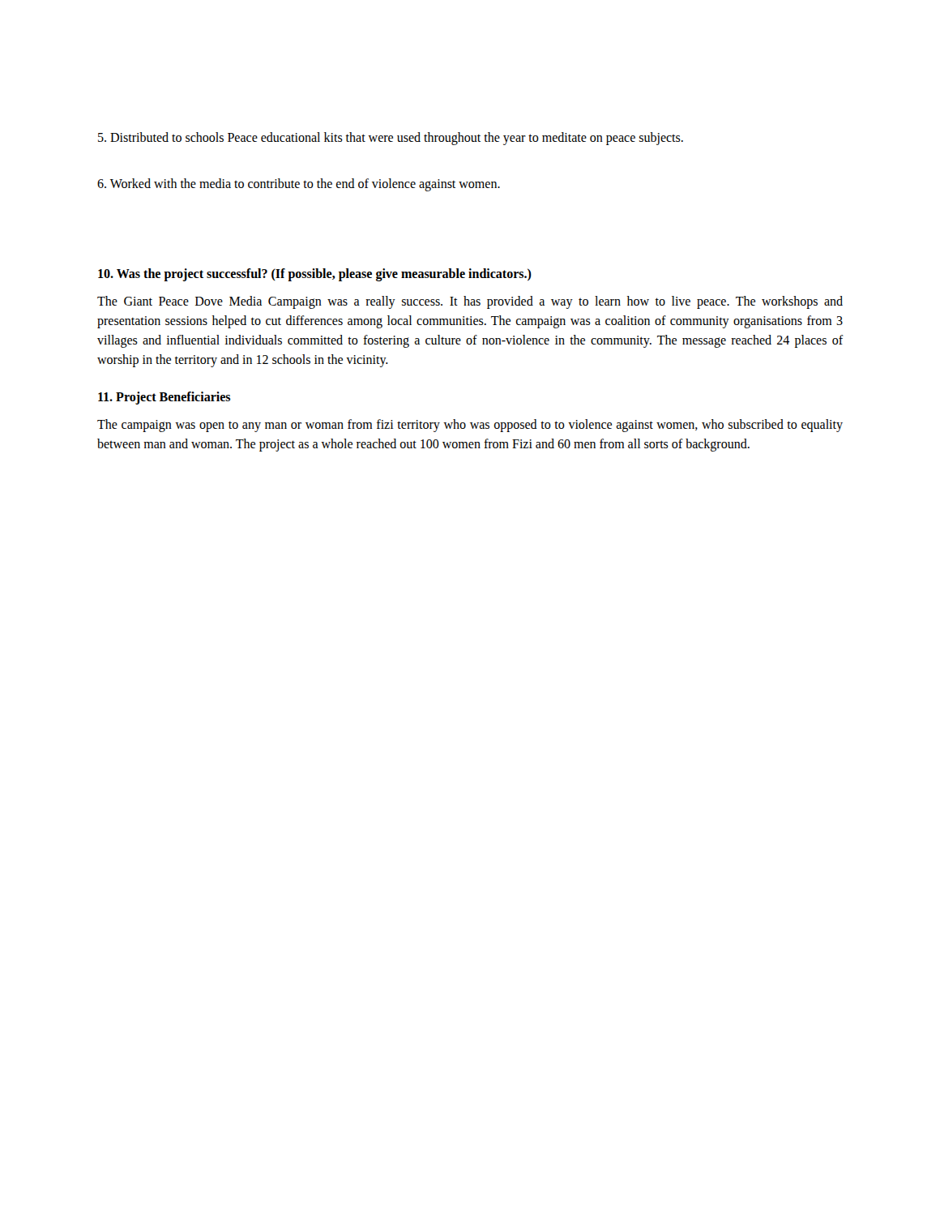5. Distributed to schools Peace educational kits that were used throughout the year to meditate on peace subjects.
6. Worked with the media to contribute to the end of violence against women.
10. Was the project successful? (If possible, please give measurable indicators.)
The Giant Peace Dove Media Campaign was a really success. It has provided a way to learn how to live peace. The workshops and presentation sessions helped to cut differences among local communities. The campaign was a coalition of community organisations from 3 villages and influential individuals committed to fostering a culture of non-violence in the community. The message reached 24 places of worship in the territory and in 12 schools in the vicinity.
11. Project Beneficiaries
The campaign was open to any man or woman from fizi territory who was opposed to to violence against women, who subscribed to equality between man and woman. The project as a whole reached out 100 women from Fizi and 60 men from all sorts of background.